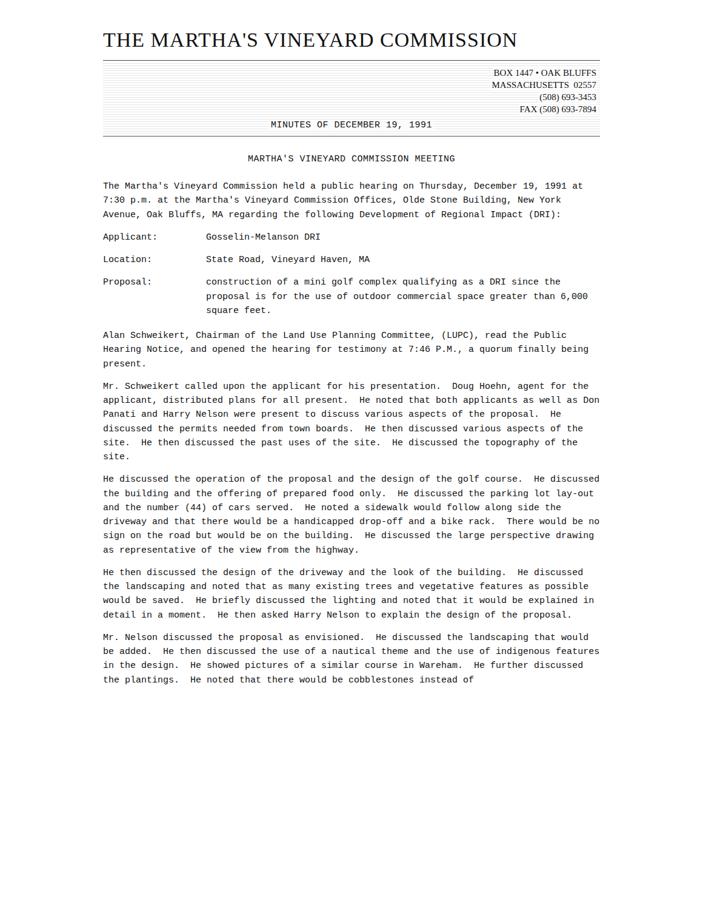THE MARTHA'S VINEYARD COMMISSION
BOX 1447 • OAK BLUFFS
MASSACHUSETTS 02557
(508) 693-3453
FAX (508) 693-7894
MINUTES OF DECEMBER 19, 1991
MARTHA'S VINEYARD COMMISSION MEETING
The Martha's Vineyard Commission held a public hearing on Thursday, December 19, 1991 at 7:30 p.m. at the Martha's Vineyard Commission Offices, Olde Stone Building, New York Avenue, Oak Bluffs, MA regarding the following Development of Regional Impact (DRI):
Applicant:
Gosselin-Melanson DRI
Location:
State Road, Vineyard Haven, MA
Proposal:
construction of a mini golf complex qualifying as a DRI since the proposal is for the use of outdoor commercial space greater than 6,000 square feet.
Alan Schweikert, Chairman of the Land Use Planning Committee, (LUPC), read the Public Hearing Notice, and opened the hearing for testimony at 7:46 P.M., a quorum finally being present.
Mr. Schweikert called upon the applicant for his presentation. Doug Hoehn, agent for the applicant, distributed plans for all present. He noted that both applicants as well as Don Panati and Harry Nelson were present to discuss various aspects of the proposal. He discussed the permits needed from town boards. He then discussed various aspects of the site. He then discussed the past uses of the site. He discussed the topography of the site.
He discussed the operation of the proposal and the design of the golf course. He discussed the building and the offering of prepared food only. He discussed the parking lot lay-out and the number (44) of cars served. He noted a sidewalk would follow along side the driveway and that there would be a handicapped drop-off and a bike rack. There would be no sign on the road but would be on the building. He discussed the large perspective drawing as representative of the view from the highway.
He then discussed the design of the driveway and the look of the building. He discussed the landscaping and noted that as many existing trees and vegetative features as possible would be saved. He briefly discussed the lighting and noted that it would be explained in detail in a moment. He then asked Harry Nelson to explain the design of the proposal.
Mr. Nelson discussed the proposal as envisioned. He discussed the landscaping that would be added. He then discussed the use of a nautical theme and the use of indigenous features in the design. He showed pictures of a similar course in Wareham. He further discussed the plantings. He noted that there would be cobblestones instead of